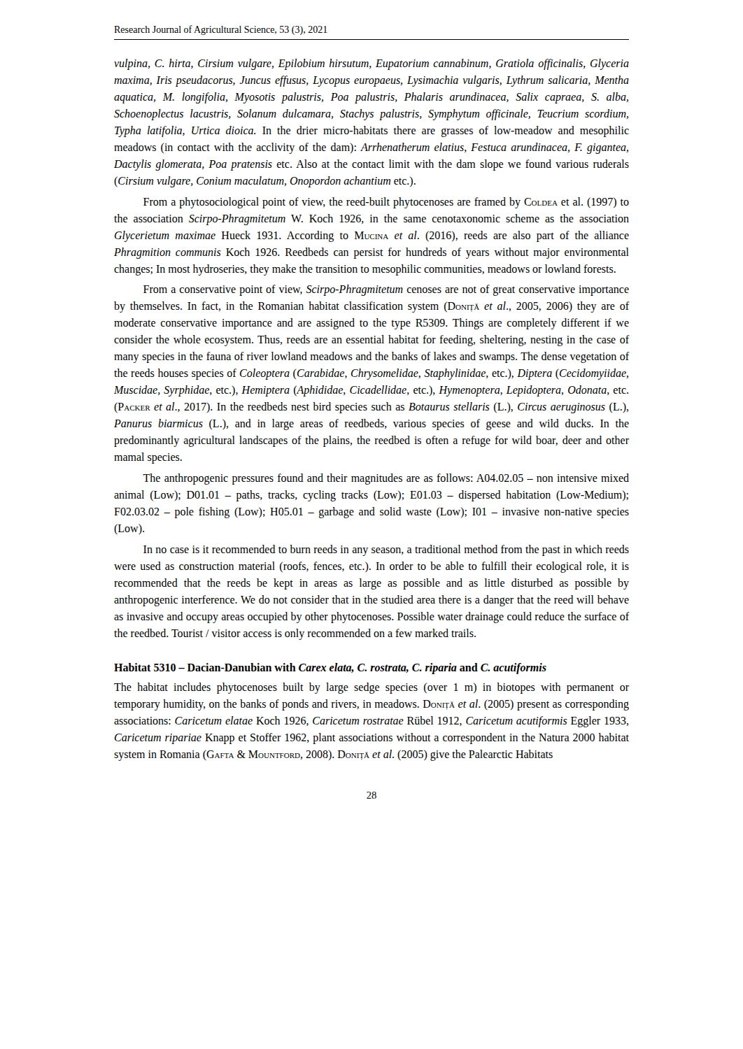Research Journal of Agricultural Science, 53 (3), 2021
vulpina, C. hirta, Cirsium vulgare, Epilobium hirsutum, Eupatorium cannabinum, Gratiola officinalis, Glyceria maxima, Iris pseudacorus, Juncus effusus, Lycopus europaeus, Lysimachia vulgaris, Lythrum salicaria, Mentha aquatica, M. longifolia, Myosotis palustris, Poa palustris, Phalaris arundinacea, Salix capraea, S. alba, Schoenoplectus lacustris, Solanum dulcamara, Stachys palustris, Symphytum officinale, Teucrium scordium, Typha latifolia, Urtica dioica. In the drier micro-habitats there are grasses of low-meadow and mesophilic meadows (in contact with the acclivity of the dam): Arrhenatherum elatius, Festuca arundinacea, F. gigantea, Dactylis glomerata, Poa pratensis etc. Also at the contact limit with the dam slope we found various ruderals (Cirsium vulgare, Conium maculatum, Onopordon achantium etc.).
From a phytosociological point of view, the reed-built phytocenoses are framed by Coldea et al. (1997) to the association Scirpo-Phragmitetum W. Koch 1926, in the same cenotaxonomic scheme as the association Glycerietum maximae Hueck 1931. According to Mucina et al. (2016), reeds are also part of the alliance Phragmition communis Koch 1926. Reedbeds can persist for hundreds of years without major environmental changes; In most hydroseries, they make the transition to mesophilic communities, meadows or lowland forests.
From a conservative point of view, Scirpo-Phragmitetum cenoses are not of great conservative importance by themselves. In fact, in the Romanian habitat classification system (Doniță et al., 2005, 2006) they are of moderate conservative importance and are assigned to the type R5309. Things are completely different if we consider the whole ecosystem. Thus, reeds are an essential habitat for feeding, sheltering, nesting in the case of many species in the fauna of river lowland meadows and the banks of lakes and swamps. The dense vegetation of the reeds houses species of Coleoptera (Carabidae, Chrysomelidae, Staphylinidae, etc.), Diptera (Cecidomyiidae, Muscidae, Syrphidae, etc.), Hemiptera (Aphididae, Cicadellidae, etc.), Hymenoptera, Lepidoptera, Odonata, etc. (Packer et al., 2017). In the reedbeds nest bird species such as Botaurus stellaris (L.), Circus aeruginosus (L.), Panurus biarmicus (L.), and in large areas of reedbeds, various species of geese and wild ducks. In the predominantly agricultural landscapes of the plains, the reedbed is often a refuge for wild boar, deer and other mamal species.
The anthropogenic pressures found and their magnitudes are as follows: A04.02.05 – non intensive mixed animal (Low); D01.01 – paths, tracks, cycling tracks (Low); E01.03 – dispersed habitation (Low-Medium); F02.03.02 – pole fishing (Low); H05.01 – garbage and solid waste (Low); I01 – invasive non-native species (Low).
In no case is it recommended to burn reeds in any season, a traditional method from the past in which reeds were used as construction material (roofs, fences, etc.). In order to be able to fulfill their ecological role, it is recommended that the reeds be kept in areas as large as possible and as little disturbed as possible by anthropogenic interference. We do not consider that in the studied area there is a danger that the reed will behave as invasive and occupy areas occupied by other phytocenoses. Possible water drainage could reduce the surface of the reedbed. Tourist / visitor access is only recommended on a few marked trails.
Habitat 5310 – Dacian-Danubian with Carex elata, C. rostrata, C. riparia and C. acutiformis
The habitat includes phytocenoses built by large sedge species (over 1 m) in biotopes with permanent or temporary humidity, on the banks of ponds and rivers, in meadows. Doniță et al. (2005) present as corresponding associations: Caricetum elatae Koch 1926, Caricetum rostratae Rübel 1912, Caricetum acutiformis Eggler 1933, Caricetum ripariae Knapp et Stoffer 1962, plant associations without a correspondent in the Natura 2000 habitat system in Romania (Gafta & Mountford, 2008). Doniță et al. (2005) give the Palearctic Habitats
28